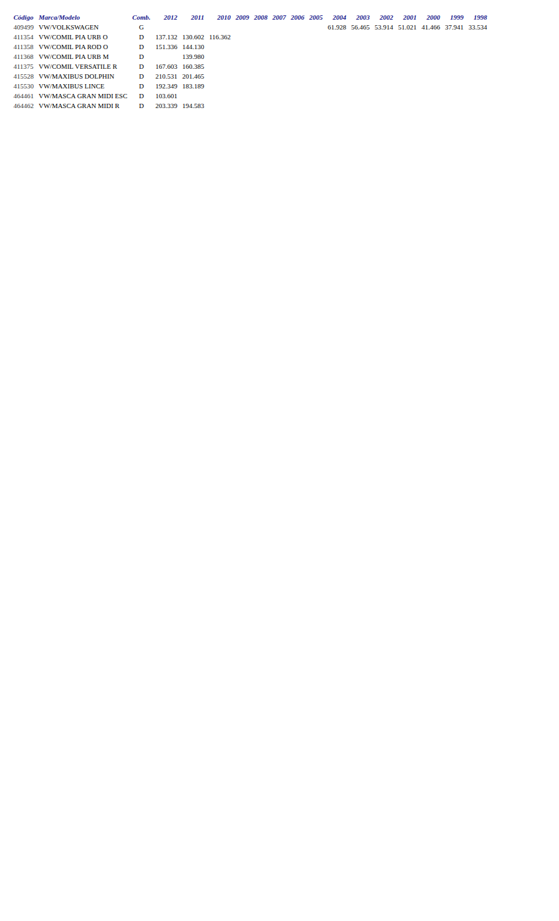| Código | Marca/Modelo | Comb. | 2012 | 2011 | 2010 | 2009 | 2008 | 2007 | 2006 | 2005 | 2004 | 2003 | 2002 | 2001 | 2000 | 1999 | 1998 |
| --- | --- | --- | --- | --- | --- | --- | --- | --- | --- | --- | --- | --- | --- | --- | --- | --- | --- |
| 409499 | VW/VOLKSWAGEN | G | | | | | | | | | 61.928 | 56.465 | 53.914 | 51.021 | 41.466 | 37.941 | 33.534 |
| 411354 | VW/COMIL PIA URB O | D | 137.132 | 130.602 | 116.362 | | | | | | | | | | | | |
| 411358 | VW/COMIL PIA ROD O | D | 151.336 | 144.130 | | | | | | | | | | | | | |
| 411368 | VW/COMIL PIA URB M | D | | 139.980 | | | | | | | | | | | | | |
| 411375 | VW/COMIL VERSATILE R | D | 167.603 | 160.385 | | | | | | | | | | | | | |
| 415528 | VW/MAXIBUS DOLPHIN | D | 210.531 | 201.465 | | | | | | | | | | | | | |
| 415530 | VW/MAXIBUS LINCE | D | 192.349 | 183.189 | | | | | | | | | | | | | |
| 464461 | VW/MASCA GRAN MIDI ESC | D | 103.601 | | | | | | | | | | | | | | |
| 464462 | VW/MASCA GRAN MIDI R | D | 203.339 | 194.583 | | | | | | | | | | | | | |